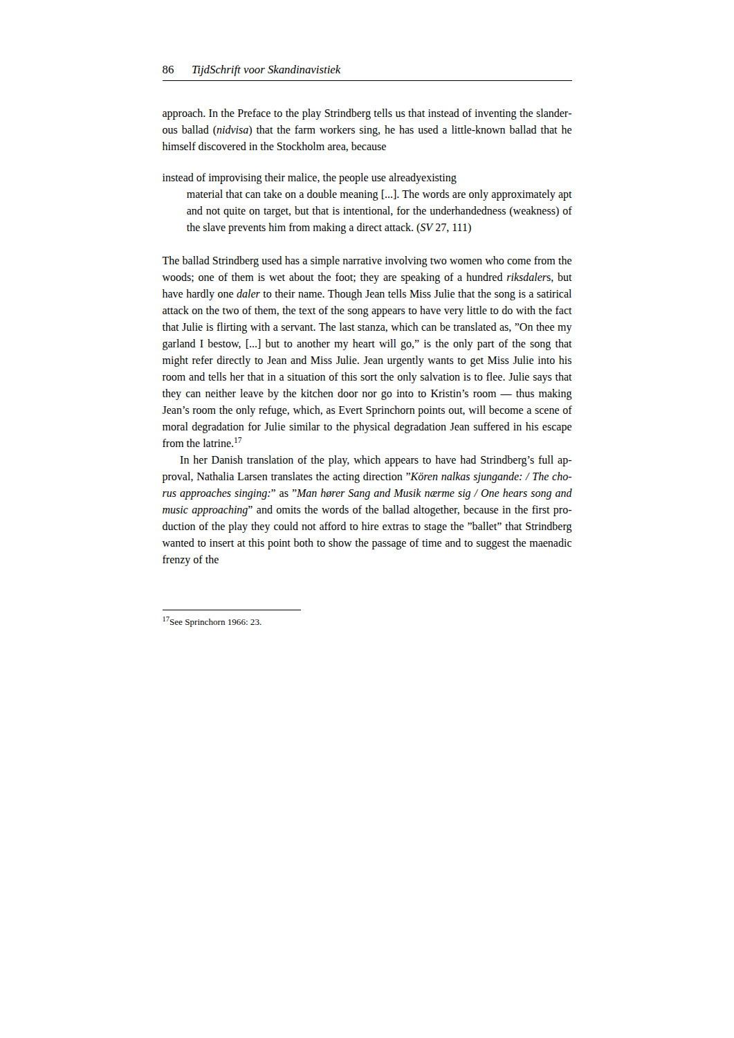86 TijdSchrift voor Skandinavistiek
approach. In the Preface to the play Strindberg tells us that instead of inventing the slanderous ballad (nidvisa) that the farm workers sing, he has used a little-known ballad that he himself discovered in the Stockholm area, because
instead of improvising their malice, the people use alreadyexisting
material that can take on a double meaning [...]. The words are only approximately apt and not quite on target, but that is intentional, for the underhandedness (weakness) of the slave prevents him from making a direct attack. (SV 27, 111)
The ballad Strindberg used has a simple narrative involving two women who come from the woods; one of them is wet about the foot; they are speaking of a hundred riksdalers, but have hardly one daler to their name. Though Jean tells Miss Julie that the song is a satirical attack on the two of them, the text of the song appears to have very little to do with the fact that Julie is flirting with a servant. The last stanza, which can be translated as, ”On thee my garland I bestow, [...] but to another my heart will go,” is the only part of the song that might refer directly to Jean and Miss Julie. Jean urgently wants to get Miss Julie into his room and tells her that in a situation of this sort the only salvation is to flee. Julie says that they can neither leave by the kitchen door nor go into to Kristin’s room — thus making Jean’s room the only refuge, which, as Evert Sprinchorn points out, will become a scene of moral degradation for Julie similar to the physical degradation Jean suffered in his escape from the latrine.17
In her Danish translation of the play, which appears to have had Strindberg’s full approval, Nathalia Larsen translates the acting direction ”Kören nalkas sjungande: / The chorus approaches singing:” as ”Man hører Sang and Musik nærme sig / One hears song and music approaching” and omits the words of the ballad altogether, because in the first production of the play they could not afford to hire extras to stage the ”ballet” that Strindberg wanted to insert at this point both to show the passage of time and to suggest the maenadic frenzy of the
17See Sprinchorn 1966: 23.